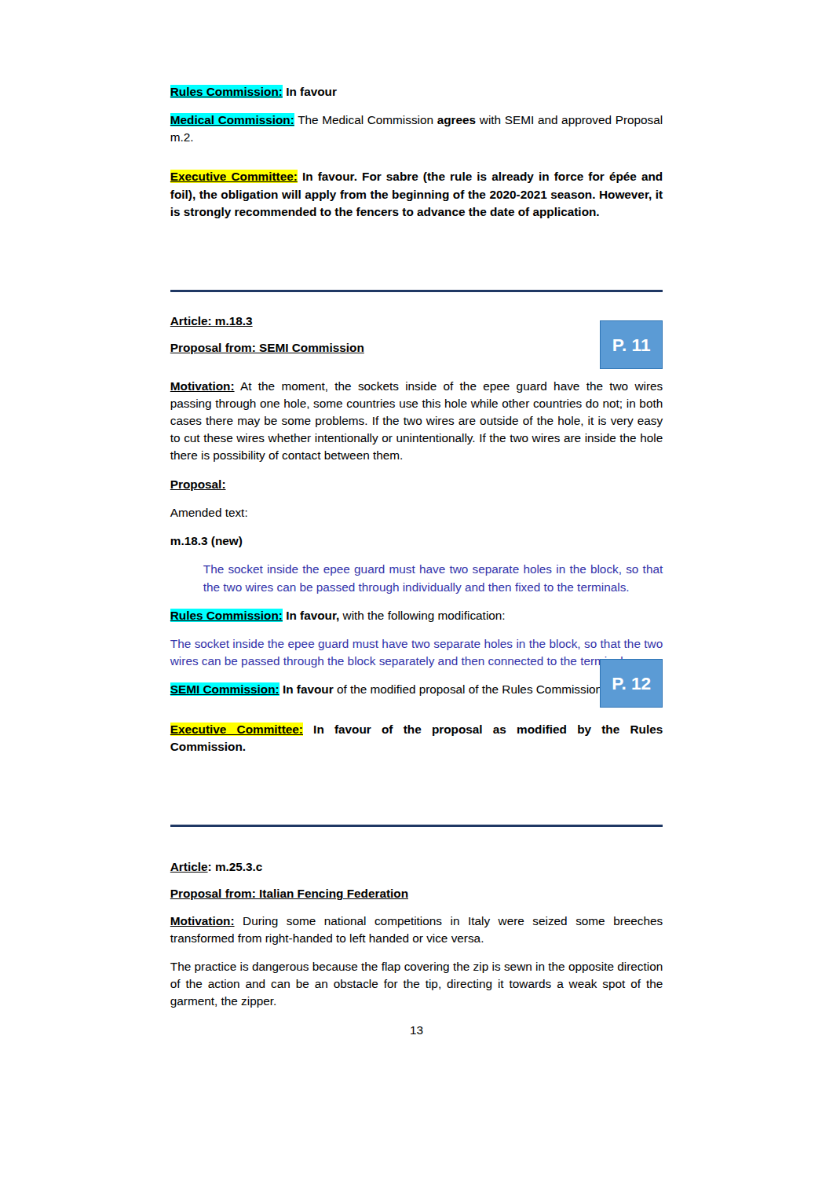Rules Commission: In favour
Medical Commission: The Medical Commission agrees with SEMI and approved Proposal m.2.
Executive Committee: In favour. For sabre (the rule is already in force for épée and foil), the obligation will apply from the beginning of the 2020-2021 season. However, it is strongly recommended to the fencers to advance the date of application.
P. 11
Article: m.18.3
Proposal from: SEMI Commission
Motivation: At the moment, the sockets inside of the epee guard have the two wires passing through one hole, some countries use this hole while other countries do not; in both cases there may be some problems. If the two wires are outside of the hole, it is very easy to cut these wires whether intentionally or unintentionally. If the two wires are inside the hole there is possibility of contact between them.
Proposal:
Amended text:
m.18.3 (new)
The socket inside the epee guard must have two separate holes in the block, so that the two wires can be passed through individually and then fixed to the terminals.
Rules Commission: In favour, with the following modification:
The socket inside the epee guard must have two separate holes in the block, so that the two wires can be passed through the block separately and then connected to the terminals.
SEMI Commission: In favour of the modified proposal of the Rules Commission
Executive Committee: In favour of the proposal as modified by the Rules Commission.
P. 12
Article: m.25.3.c
Proposal from: Italian Fencing Federation
Motivation: During some national competitions in Italy were seized some breeches transformed from right-handed to left handed or vice versa.
The practice is dangerous because the flap covering the zip is sewn in the opposite direction of the action and can be an obstacle for the tip, directing it towards a weak spot of the garment, the zipper.
13